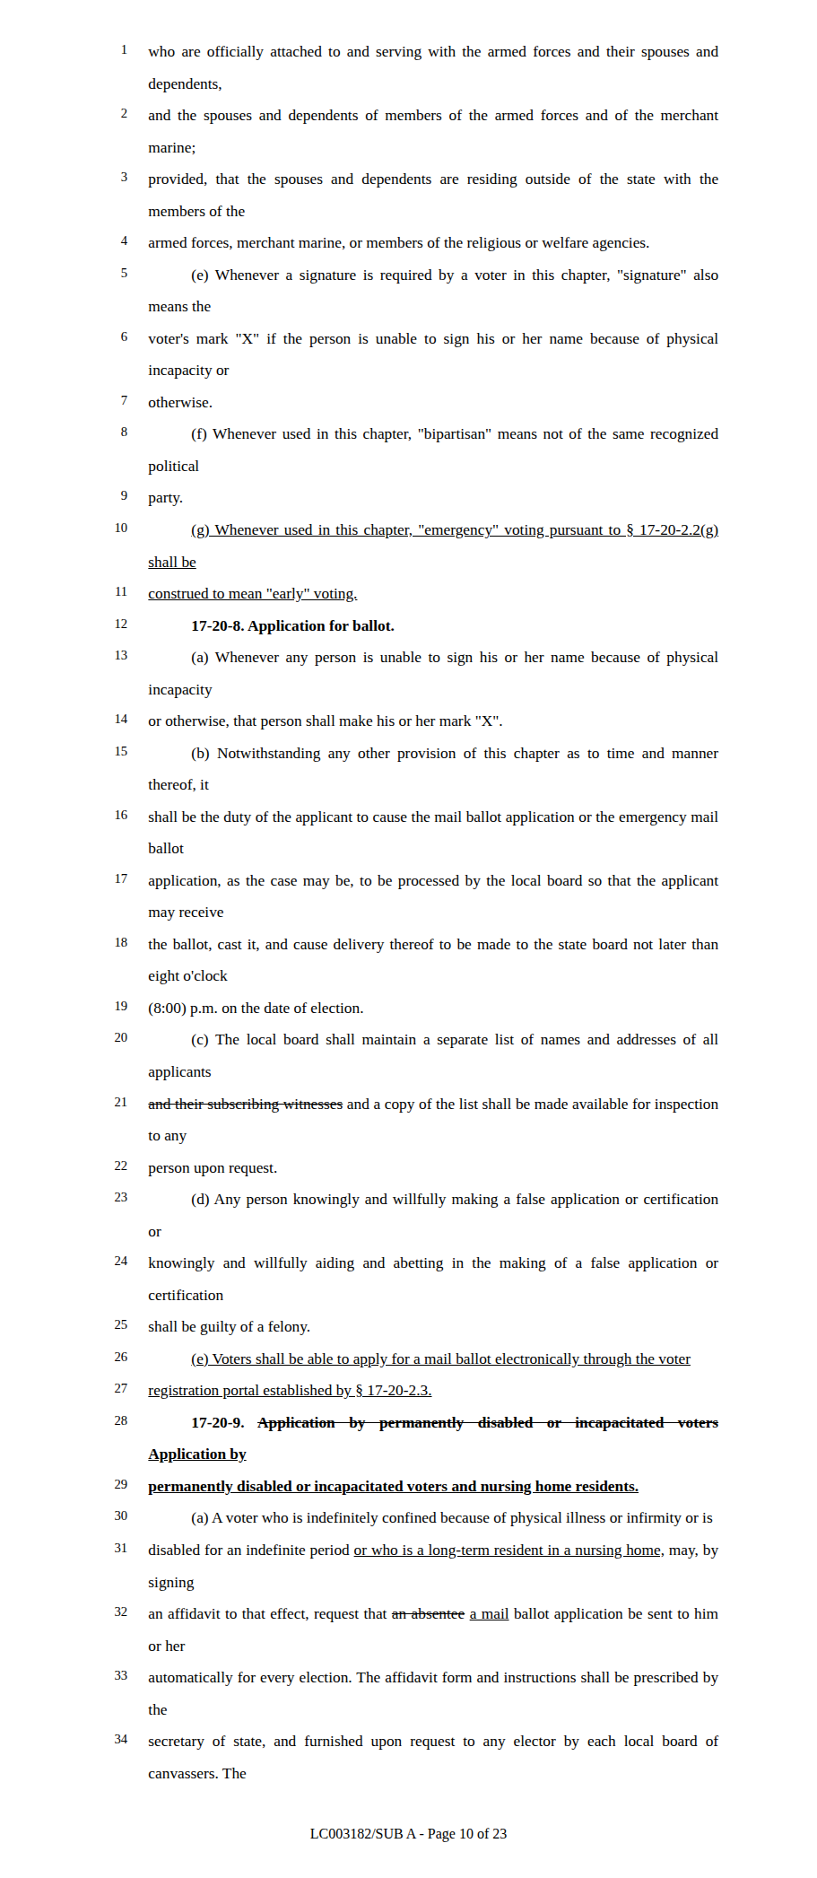who are officially attached to and serving with the armed forces and their spouses and dependents,
and the spouses and dependents of members of the armed forces and of the merchant marine;
provided, that the spouses and dependents are residing outside of the state with the members of the
armed forces, merchant marine, or members of the religious or welfare agencies.
(e) Whenever a signature is required by a voter in this chapter, "signature" also means the
voter's mark "X" if the person is unable to sign his or her name because of physical incapacity or
otherwise.
(f) Whenever used in this chapter, "bipartisan" means not of the same recognized political
party.
(g) Whenever used in this chapter, "emergency" voting pursuant to § 17-20-2.2(g) shall be
construed to mean "early" voting.
17-20-8. Application for ballot.
(a) Whenever any person is unable to sign his or her name because of physical incapacity
or otherwise, that person shall make his or her mark "X".
(b) Notwithstanding any other provision of this chapter as to time and manner thereof, it
shall be the duty of the applicant to cause the mail ballot application or the emergency mail ballot
application, as the case may be, to be processed by the local board so that the applicant may receive
the ballot, cast it, and cause delivery thereof to be made to the state board not later than eight o'clock
(8:00) p.m. on the date of election.
(c) The local board shall maintain a separate list of names and addresses of all applicants
and their subscribing witnesses and a copy of the list shall be made available for inspection to any
person upon request.
(d) Any person knowingly and willfully making a false application or certification or
knowingly and willfully aiding and abetting in the making of a false application or certification
shall be guilty of a felony.
(e) Voters shall be able to apply for a mail ballot electronically through the voter
registration portal established by § 17-20-2.3.
17-20-9. Application by permanently disabled or incapacitated voters Application by
permanently disabled or incapacitated voters and nursing home residents.
(a) A voter who is indefinitely confined because of physical illness or infirmity or is
disabled for an indefinite period or who is a long-term resident in a nursing home, may, by signing
an affidavit to that effect, request that an absentee a mail ballot application be sent to him or her
automatically for every election. The affidavit form and instructions shall be prescribed by the
secretary of state, and furnished upon request to any elector by each local board of canvassers. The
LC003182/SUB A - Page 10 of 23